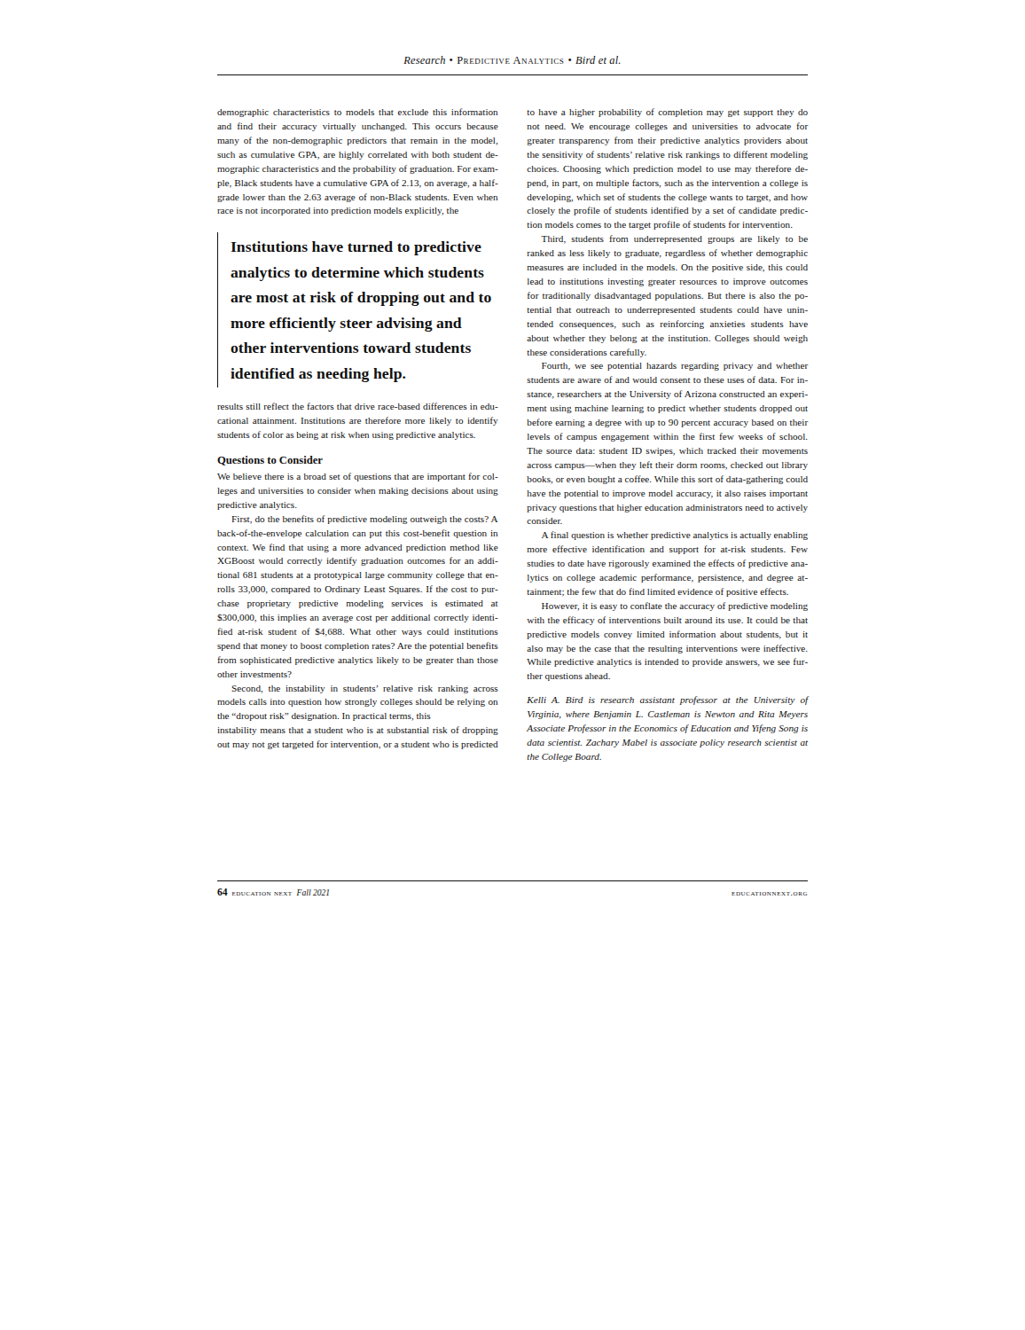Research•Predictive Analytics•Bird et al.
demographic characteristics to models that exclude this information and find their accuracy virtually unchanged. This occurs because many of the non-demographic predictors that remain in the model, such as cumulative GPA, are highly correlated with both student demographic characteristics and the probability of graduation. For example, Black students have a cumulative GPA of 2.13, on average, a half-grade lower than the 2.63 average of non-Black students. Even when race is not incorporated into prediction models explicitly, the
Institutions have turned to predictive analytics to determine which students are most at risk of dropping out and to more efficiently steer advising and other interventions toward students identified as needing help.
results still reflect the factors that drive race-based differences in educational attainment. Institutions are therefore more likely to identify students of color as being at risk when using predictive analytics.
Questions to Consider
We believe there is a broad set of questions that are important for colleges and universities to consider when making decisions about using predictive analytics.
First, do the benefits of predictive modeling outweigh the costs? A back-of-the-envelope calculation can put this cost-benefit question in context. We find that using a more advanced prediction method like XGBoost would correctly identify graduation outcomes for an additional 681 students at a prototypical large community college that enrolls 33,000, compared to Ordinary Least Squares. If the cost to purchase proprietary predictive modeling services is estimated at $300,000, this implies an average cost per additional correctly identified at-risk student of $4,688. What other ways could institutions spend that money to boost completion rates? Are the potential benefits from sophisticated predictive analytics likely to be greater than those other investments?
Second, the instability in students’ relative risk ranking across models calls into question how strongly colleges should be relying on the “dropout risk” designation. In practical terms, this
instability means that a student who is at substantial risk of dropping out may not get targeted for intervention, or a student who is predicted to have a higher probability of completion may get support they do not need. We encourage colleges and universities to advocate for greater transparency from their predictive analytics providers about the sensitivity of students’ relative risk rankings to different modeling choices. Choosing which prediction model to use may therefore depend, in part, on multiple factors, such as the intervention a college is developing, which set of students the college wants to target, and how closely the profile of students identified by a set of candidate prediction models comes to the target profile of students for intervention.
Third, students from underrepresented groups are likely to be ranked as less likely to graduate, regardless of whether demographic measures are included in the models. On the positive side, this could lead to institutions investing greater resources to improve outcomes for traditionally disadvantaged populations. But there is also the potential that outreach to underrepresented students could have unintended consequences, such as reinforcing anxieties students have about whether they belong at the institution. Colleges should weigh these considerations carefully.
Fourth, we see potential hazards regarding privacy and whether students are aware of and would consent to these uses of data. For instance, researchers at the University of Arizona constructed an experiment using machine learning to predict whether students dropped out before earning a degree with up to 90 percent accuracy based on their levels of campus engagement within the first few weeks of school. The source data: student ID swipes, which tracked their movements across campus—when they left their dorm rooms, checked out library books, or even bought a coffee. While this sort of data-gathering could have the potential to improve model accuracy, it also raises important privacy questions that higher education administrators need to actively consider.
A final question is whether predictive analytics is actually enabling more effective identification and support for at-risk students. Few studies to date have rigorously examined the effects of predictive analytics on college academic performance, persistence, and degree attainment; the few that do find limited evidence of positive effects.
However, it is easy to conflate the accuracy of predictive modeling with the efficacy of interventions built around its use. It could be that predictive models convey limited information about students, but it also may be the case that the resulting interventions were ineffective. While predictive analytics is intended to provide answers, we see further questions ahead.
Kelli A. Bird is research assistant professor at the University of Virginia, where Benjamin L. Castleman is Newton and Rita Meyers Associate Professor in the Economics of Education and Yifeng Song is data scientist. Zachary Mabel is associate policy research scientist at the College Board.
64education nextFall 2021
educationnext.org